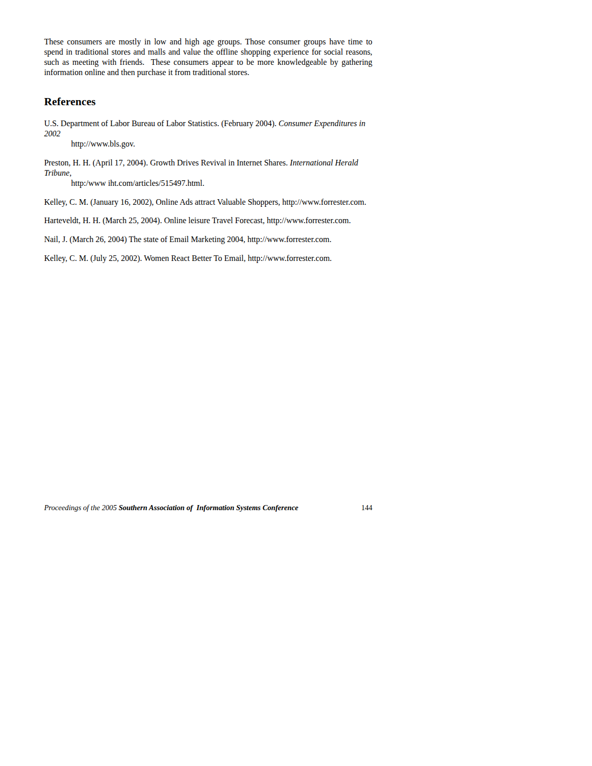These consumers are mostly in low and high age groups. Those consumer groups have time to spend in traditional stores and malls and value the offline shopping experience for social reasons, such as meeting with friends. These consumers appear to be more knowledgeable by gathering information online and then purchase it from traditional stores.
References
U.S. Department of Labor Bureau of Labor Statistics. (February 2004). Consumer Expenditures in 2002 http://www.bls.gov.
Preston, H. H. (April 17, 2004). Growth Drives Revival in Internet Shares. International Herald Tribune,http:/www iht.com/articles/515497.html.
Kelley, C. M. (January 16, 2002), Online Ads attract Valuable Shoppers, http://www.forrester.com.
Harteveldt, H. H. (March 25, 2004). Online leisure Travel Forecast, http://www.forrester.com.
Nail, J. (March 26, 2004) The state of Email Marketing 2004, http://www.forrester.com.
Kelley, C. M. (July 25, 2002). Women React Better To Email, http://www.forrester.com.
Proceedings of the 2005 Southern Association of Information Systems Conference 144